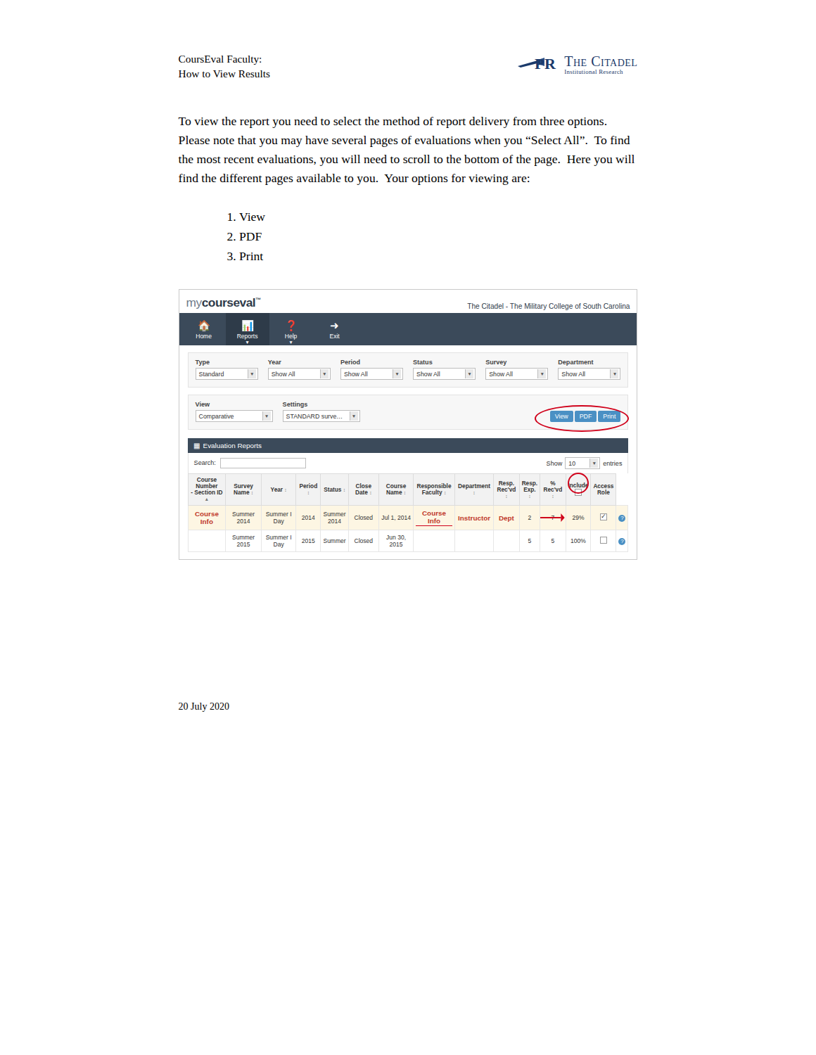CoursEval Faculty:
How to View Results
R P
The Citadel
Institutional Research
To view the report you need to select the method of report delivery from three options. Please note that you may have several pages of evaluations when you “Select All”. To find the most recent evaluations, you will need to scroll to the bottom of the page. Here you will find the different pages available to you. Your options for viewing are:
View
PDF
Print
mycourseval™
The Citadel - The Military College of South Carolina
🏠 Home
📊 Reports ▼
❓ Help ▼
➜ Exit
Type
Standard▼
Year
Show All▼
Period
Show All▼
Status
Show All▼
Survey
Show All▼
Department
Show All▼
View
Comparative▼
Settings
STANDARD surve…▼
View
PDF
Print
▦ Evaluation Reports
Search:
Show
10▼
entries
| Course Number - Section ID ▲ | Survey Name ↕ | Year ↕ | Period ↕ | Status ↕ | Close Date ↕ | Course Name ↕ | Responsible Faculty ↕ | Department ↕ | Resp. Rec'vd ↕ | Resp. Exp. ↕ | % Rec'vd ↕ | Include | Access Role |
| --- | --- | --- | --- | --- | --- | --- | --- | --- | --- | --- | --- | --- | --- |
| Course Info | Summer 2014 | Summer I Day | 2014 | Summer 2014 | Closed | Jul 1, 2014 | Course Info | Instructor | Dept | 2 | 7 | 29% | | ? |
| | Summer 2015 | Summer I Day | 2015 | Summer | Closed | Jun 30, 2015 | | | | 5 | 5 | 100% | | ? |
20 July 2020